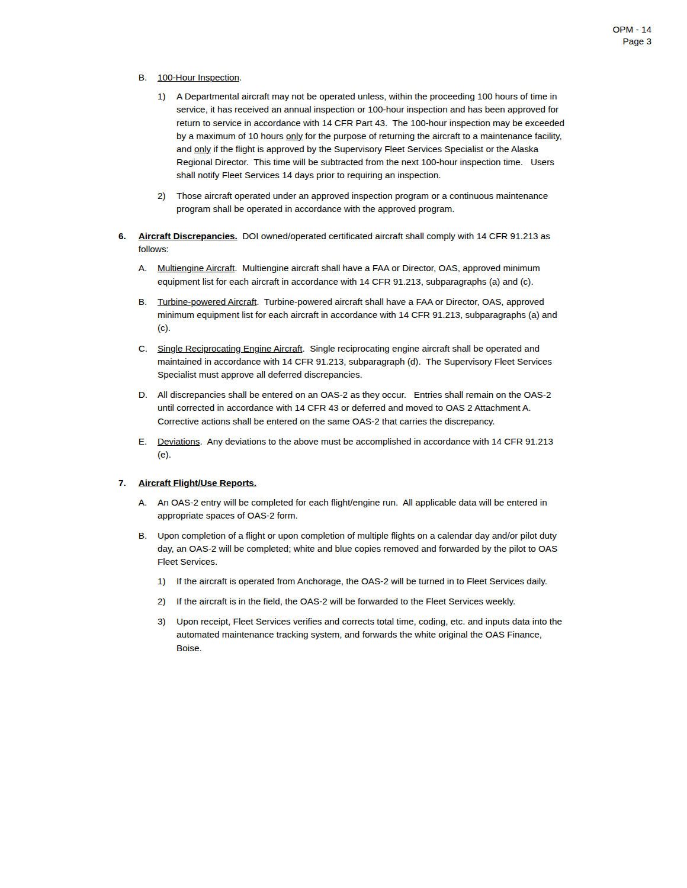OPM - 14
Page 3
B.
100-Hour Inspection.
1)
A Departmental aircraft may not be operated unless, within the proceeding 100 hours of time in service, it has received an annual inspection or 100-hour inspection and has been approved for return to service in accordance with 14 CFR Part 43. The 100-hour inspection may be exceeded by a maximum of 10 hours only for the purpose of returning the aircraft to a maintenance facility, and only if the flight is approved by the Supervisory Fleet Services Specialist or the Alaska Regional Director. This time will be subtracted from the next 100-hour inspection time. Users shall notify Fleet Services 14 days prior to requiring an inspection.
2)
Those aircraft operated under an approved inspection program or a continuous maintenance program shall be operated in accordance with the approved program.
6.
Aircraft Discrepancies. DOI owned/operated certificated aircraft shall comply with 14 CFR 91.213 as follows:
A.
Multiengine Aircraft. Multiengine aircraft shall have a FAA or Director, OAS, approved minimum equipment list for each aircraft in accordance with 14 CFR 91.213, subparagraphs (a) and (c).
B.
Turbine-powered Aircraft. Turbine-powered aircraft shall have a FAA or Director, OAS, approved minimum equipment list for each aircraft in accordance with 14 CFR 91.213, subparagraphs (a) and (c).
C.
Single Reciprocating Engine Aircraft. Single reciprocating engine aircraft shall be operated and maintained in accordance with 14 CFR 91.213, subparagraph (d). The Supervisory Fleet Services Specialist must approve all deferred discrepancies.
D.
All discrepancies shall be entered on an OAS-2 as they occur. Entries shall remain on the OAS-2 until corrected in accordance with 14 CFR 43 or deferred and moved to OAS 2 Attachment A. Corrective actions shall be entered on the same OAS-2 that carries the discrepancy.
E.
Deviations. Any deviations to the above must be accomplished in accordance with 14 CFR 91.213 (e).
7.
Aircraft Flight/Use Reports.
A.
An OAS-2 entry will be completed for each flight/engine run. All applicable data will be entered in appropriate spaces of OAS-2 form.
B.
Upon completion of a flight or upon completion of multiple flights on a calendar day and/or pilot duty day, an OAS-2 will be completed; white and blue copies removed and forwarded by the pilot to OAS Fleet Services.
1)
If the aircraft is operated from Anchorage, the OAS-2 will be turned in to Fleet Services daily.
2)
If the aircraft is in the field, the OAS-2 will be forwarded to the Fleet Services weekly.
3)
Upon receipt, Fleet Services verifies and corrects total time, coding, etc. and inputs data into the automated maintenance tracking system, and forwards the white original the OAS Finance, Boise.